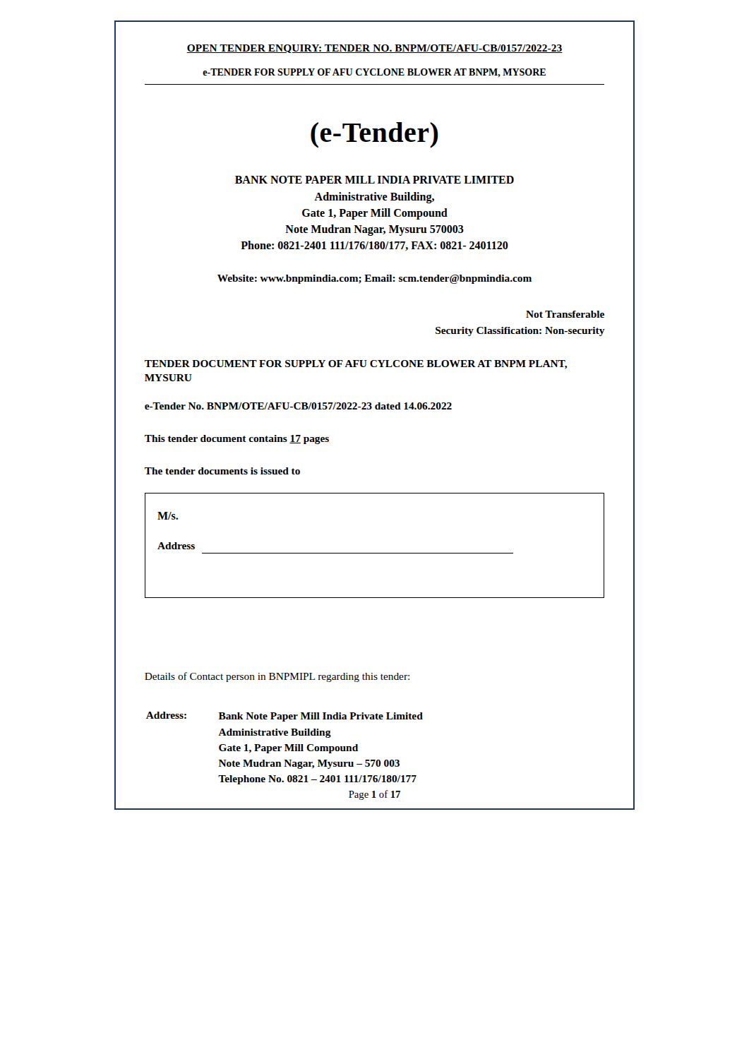OPEN TENDER ENQUIRY: TENDER NO. BNPM/OTE/AFU-CB/0157/2022-23
e-TENDER FOR SUPPLY OF AFU CYCLONE BLOWER AT BNPM, MYSORE
(e-Tender)
BANK NOTE PAPER MILL INDIA PRIVATE LIMITED
Administrative Building,
Gate 1, Paper Mill Compound
Note Mudran Nagar, Mysuru 570003
Phone: 0821-2401 111/176/180/177, FAX: 0821- 2401120
Website: www.bnpmindia.com; Email: scm.tender@bnpmindia.com
Not Transferable
Security Classification: Non-security
TENDER DOCUMENT FOR SUPPLY OF AFU CYLCONE BLOWER AT BNPM PLANT, MYSURU
e-Tender No. BNPM/OTE/AFU-CB/0157/2022-23 dated 14.06.2022
This tender document contains 17 pages
The tender documents is issued to
M/s.
Address
Details of Contact person in BNPMIPL regarding this tender:
| Address: | Bank Note Paper Mill India Private Limited Administrative Building Gate 1, Paper Mill Compound Note Mudran Nagar, Mysuru – 570 003 Telephone No. 0821 – 2401 111/176/180/177 |
Page 1 of 17